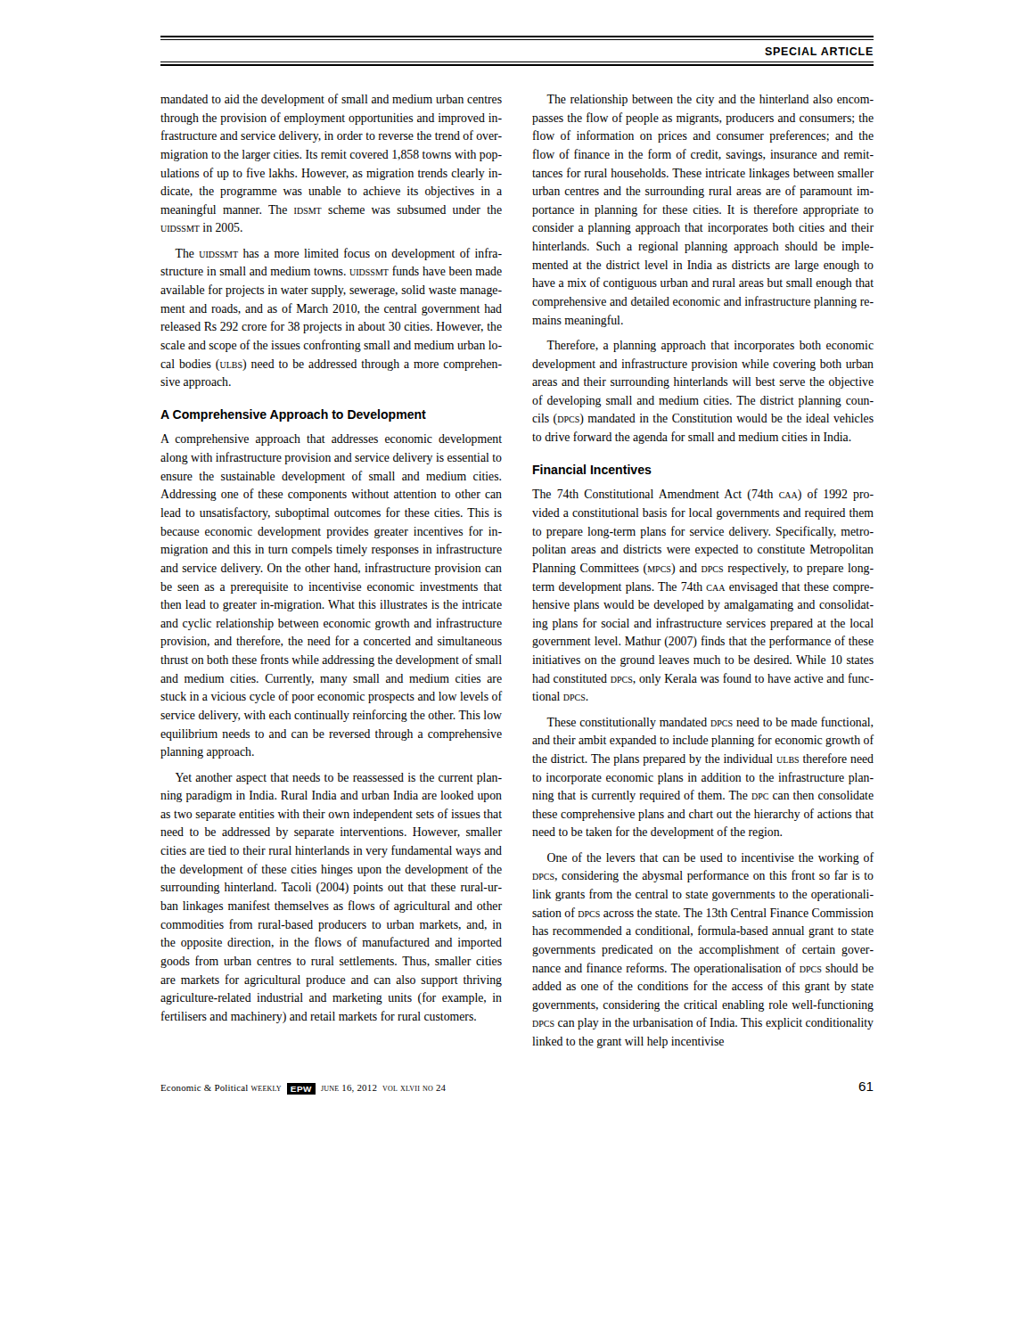SPECIAL ARTICLE
mandated to aid the development of small and medium urban centres through the provision of employment opportunities and improved infrastructure and service delivery, in order to reverse the trend of over-migration to the larger cities. Its remit covered 1,858 towns with populations of up to five lakhs. However, as migration trends clearly indicate, the programme was unable to achieve its objectives in a meaningful manner. The idsmt scheme was subsumed under the uidssmt in 2005.
The uidssmt has a more limited focus on development of infrastructure in small and medium towns. uidssmt funds have been made available for projects in water supply, sewerage, solid waste management and roads, and as of March 2010, the central government had released Rs 292 crore for 38 projects in about 30 cities. However, the scale and scope of the issues confronting small and medium urban local bodies (ulbs) need to be addressed through a more comprehensive approach.
A Comprehensive Approach to Development
A comprehensive approach that addresses economic development along with infrastructure provision and service delivery is essential to ensure the sustainable development of small and medium cities. Addressing one of these components without attention to other can lead to unsatisfactory, suboptimal outcomes for these cities. This is because economic development provides greater incentives for in-migration and this in turn compels timely responses in infrastructure and service delivery. On the other hand, infrastructure provision can be seen as a prerequisite to incentivise economic investments that then lead to greater in-migration. What this illustrates is the intricate and cyclic relationship between economic growth and infrastructure provision, and therefore, the need for a concerted and simultaneous thrust on both these fronts while addressing the development of small and medium cities. Currently, many small and medium cities are stuck in a vicious cycle of poor economic prospects and low levels of service delivery, with each continually reinforcing the other. This low equilibrium needs to and can be reversed through a comprehensive planning approach.
Yet another aspect that needs to be reassessed is the current planning paradigm in India. Rural India and urban India are looked upon as two separate entities with their own independent sets of issues that need to be addressed by separate interventions. However, smaller cities are tied to their rural hinterlands in very fundamental ways and the development of these cities hinges upon the development of the surrounding hinterland. Tacoli (2004) points out that these rural-urban linkages manifest themselves as flows of agricultural and other commodities from rural-based producers to urban markets, and, in the opposite direction, in the flows of manufactured and imported goods from urban centres to rural settlements. Thus, smaller cities are markets for agricultural produce and can also support thriving agriculture-related industrial and marketing units (for example, in fertilisers and machinery) and retail markets for rural customers.
The relationship between the city and the hinterland also encompasses the flow of people as migrants, producers and consumers; the flow of information on prices and consumer preferences; and the flow of finance in the form of credit, savings, insurance and remittances for rural households. These intricate linkages between smaller urban centres and the surrounding rural areas are of paramount importance in planning for these cities. It is therefore appropriate to consider a planning approach that incorporates both cities and their hinterlands. Such a regional planning approach should be implemented at the district level in India as districts are large enough to have a mix of contiguous urban and rural areas but small enough that comprehensive and detailed economic and infrastructure planning remains meaningful.
Therefore, a planning approach that incorporates both economic development and infrastructure provision while covering both urban areas and their surrounding hinterlands will best serve the objective of developing small and medium cities. The district planning councils (dpcs) mandated in the Constitution would be the ideal vehicles to drive forward the agenda for small and medium cities in India.
Financial Incentives
The 74th Constitutional Amendment Act (74th caa) of 1992 provided a constitutional basis for local governments and required them to prepare long-term plans for service delivery. Specifically, metropolitan areas and districts were expected to constitute Metropolitan Planning Committees (mpcs) and dpcs respectively, to prepare long-term development plans. The 74th caa envisaged that these comprehensive plans would be developed by amalgamating and consolidating plans for social and infrastructure services prepared at the local government level. Mathur (2007) finds that the performance of these initiatives on the ground leaves much to be desired. While 10 states had constituted dpcs, only Kerala was found to have active and functional dpcs.
These constitutionally mandated dpcs need to be made functional, and their ambit expanded to include planning for economic growth of the district. The plans prepared by the individual ulbs therefore need to incorporate economic plans in addition to the infrastructure planning that is currently required of them. The dpc can then consolidate these comprehensive plans and chart out the hierarchy of actions that need to be taken for the development of the region.
One of the levers that can be used to incentivise the working of dpcs, considering the abysmal performance on this front so far is to link grants from the central to state governments to the operationalisation of dpcs across the state. The 13th Central Finance Commission has recommended a conditional, formula-based annual grant to state governments predicated on the accomplishment of certain governance and finance reforms. The operationalisation of dpcs should be added as one of the conditions for the access of this grant by state governments, considering the critical enabling role well-functioning dpcs can play in the urbanisation of India. This explicit conditionality linked to the grant will help incentivise
Economic & Political weekly EPW june 16, 2012 vol xlvii no 24
61